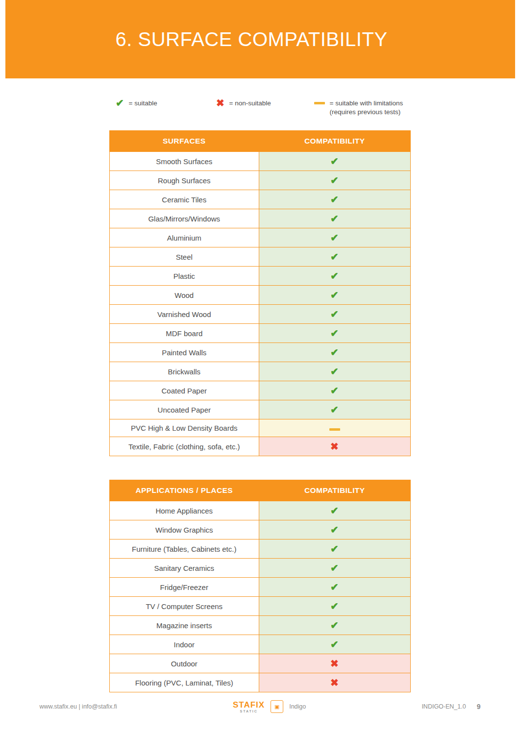6. SURFACE COMPATIBILITY
✔ = suitable
✖ = non-suitable
= suitable with limitations
(requires previous tests)
| SURFACES | COMPATIBILITY |
| --- | --- |
| Smooth Surfaces | ✔ |
| Rough Surfaces | ✔ |
| Ceramic Tiles | ✔ |
| Glas/Mirrors/Windows | ✔ |
| Aluminium | ✔ |
| Steel | ✔ |
| Plastic | ✔ |
| Wood | ✔ |
| Varnished Wood | ✔ |
| MDF board | ✔ |
| Painted Walls | ✔ |
| Brickwalls | ✔ |
| Coated Paper | ✔ |
| Uncoated Paper | ✔ |
| PVC High & Low Density Boards | |
| Textile, Fabric (clothing, sofa, etc.) | ✖ |
| APPLICATIONS / PLACES | COMPATIBILITY |
| --- | --- |
| Home Appliances | ✔ |
| Window Graphics | ✔ |
| Furniture (Tables, Cabinets etc.) | ✔ |
| Sanitary Ceramics | ✔ |
| Fridge/Freezer | ✔ |
| TV / Computer Screens | ✔ |
| Magazine inserts | ✔ |
| Indoor | ✔ |
| Outdoor | ✖ |
| Flooring (PVC, Laminat, Tiles) | ✖ |
www.stafix.eu | info@stafix.fi
STAFIXSTATIC ▣ Indigo
INDIGO-EN_1.0 9